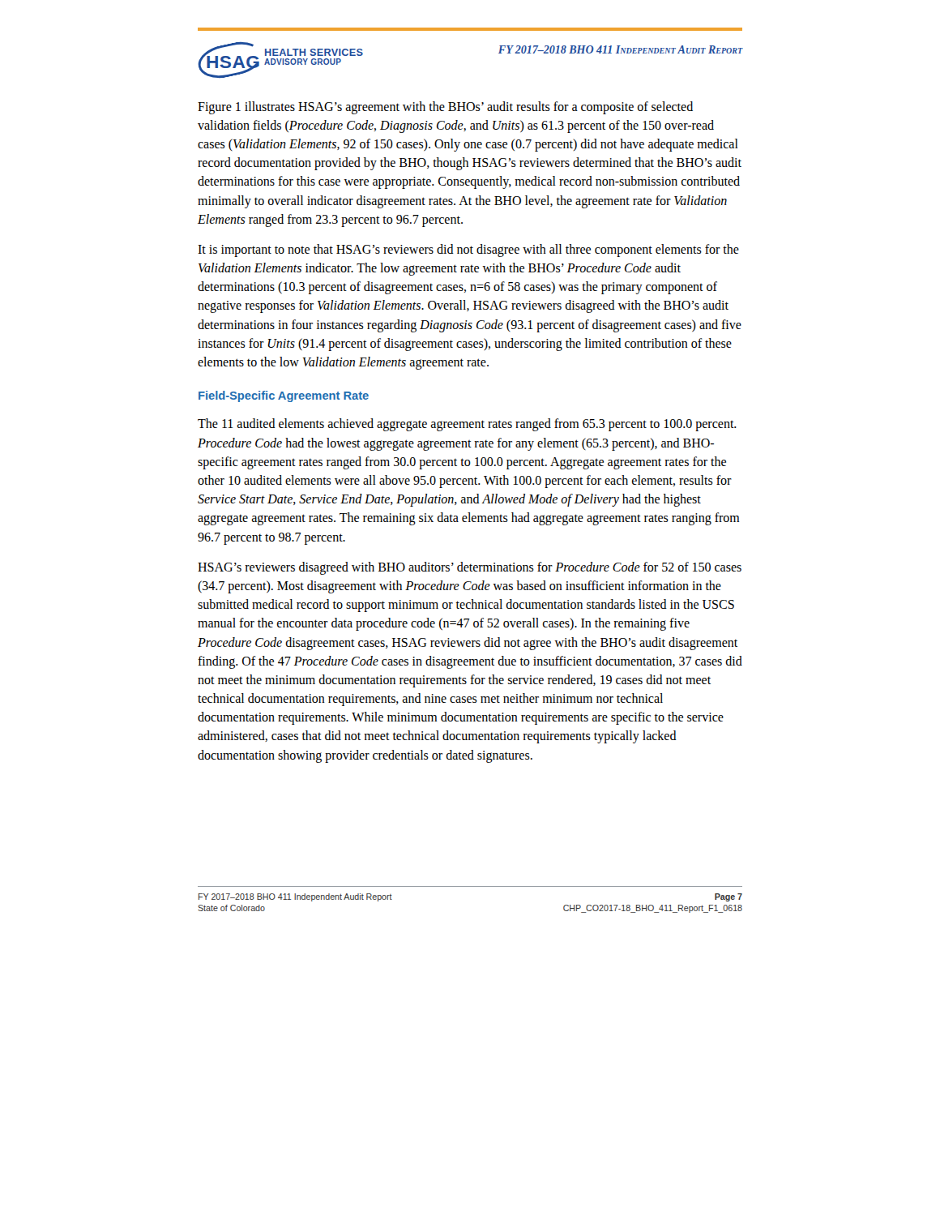HSAG
HEALTH SERVICES
ADVISORY GROUP
FY 2017–2018 BHO 411 Independent Audit Report
Figure 1 illustrates HSAG’s agreement with the BHOs’ audit results for a composite of selected validation fields (Procedure Code, Diagnosis Code, and Units) as 61.3 percent of the 150 over-read cases (Validation Elements, 92 of 150 cases). Only one case (0.7 percent) did not have adequate medical record documentation provided by the BHO, though HSAG’s reviewers determined that the BHO’s audit determinations for this case were appropriate. Consequently, medical record non-submission contributed minimally to overall indicator disagreement rates. At the BHO level, the agreement rate for Validation Elements ranged from 23.3 percent to 96.7 percent.
It is important to note that HSAG’s reviewers did not disagree with all three component elements for the Validation Elements indicator. The low agreement rate with the BHOs’ Procedure Code audit determinations (10.3 percent of disagreement cases, n=6 of 58 cases) was the primary component of negative responses for Validation Elements. Overall, HSAG reviewers disagreed with the BHO’s audit determinations in four instances regarding Diagnosis Code (93.1 percent of disagreement cases) and five instances for Units (91.4 percent of disagreement cases), underscoring the limited contribution of these elements to the low Validation Elements agreement rate.
Field-Specific Agreement Rate
The 11 audited elements achieved aggregate agreement rates ranged from 65.3 percent to 100.0 percent. Procedure Code had the lowest aggregate agreement rate for any element (65.3 percent), and BHO-specific agreement rates ranged from 30.0 percent to 100.0 percent. Aggregate agreement rates for the other 10 audited elements were all above 95.0 percent. With 100.0 percent for each element, results for Service Start Date, Service End Date, Population, and Allowed Mode of Delivery had the highest aggregate agreement rates. The remaining six data elements had aggregate agreement rates ranging from 96.7 percent to 98.7 percent.
HSAG’s reviewers disagreed with BHO auditors’ determinations for Procedure Code for 52 of 150 cases (34.7 percent). Most disagreement with Procedure Code was based on insufficient information in the submitted medical record to support minimum or technical documentation standards listed in the USCS manual for the encounter data procedure code (n=47 of 52 overall cases). In the remaining five Procedure Code disagreement cases, HSAG reviewers did not agree with the BHO’s audit disagreement finding. Of the 47 Procedure Code cases in disagreement due to insufficient documentation, 37 cases did not meet the minimum documentation requirements for the service rendered, 19 cases did not meet technical documentation requirements, and nine cases met neither minimum nor technical documentation requirements. While minimum documentation requirements are specific to the service administered, cases that did not meet technical documentation requirements typically lacked documentation showing provider credentials or dated signatures.
FY 2017–2018 BHO 411 Independent Audit Report
State of Colorado
Page 7
CHP_CO2017-18_BHO_411_Report_F1_0618